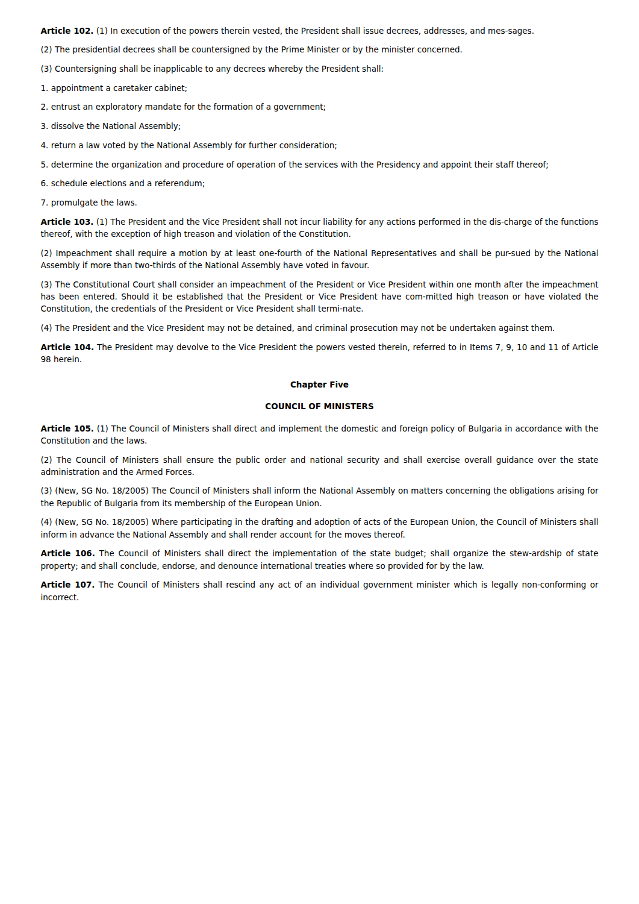Article 102. (1) In execution of the powers therein vested, the President shall issue decrees, addresses, and mes-sages.
(2) The presidential decrees shall be countersigned by the Prime Minister or by the minister concerned.
(3) Countersigning shall be inapplicable to any decrees whereby the President shall:
1. appointment a caretaker cabinet;
2. entrust an exploratory mandate for the formation of a government;
3. dissolve the National Assembly;
4. return a law voted by the National Assembly for further consideration;
5. determine the organization and procedure of operation of the services with the Presidency and appoint their staff thereof;
6. schedule elections and a referendum;
7. promulgate the laws.
Article 103. (1) The President and the Vice President shall not incur liability for any actions performed in the dis-charge of the functions thereof, with the exception of high treason and violation of the Constitution.
(2) Impeachment shall require a motion by at least one-fourth of the National Representatives and shall be pur-sued by the National Assembly if more than two-thirds of the National Assembly have voted in favour.
(3) The Constitutional Court shall consider an impeachment of the President or Vice President within one month after the impeachment has been entered. Should it be established that the President or Vice President have com-mitted high treason or have violated the Constitution, the credentials of the President or Vice President shall termi-nate.
(4) The President and the Vice President may not be detained, and criminal prosecution may not be undertaken against them.
Article 104. The President may devolve to the Vice President the powers vested therein, referred to in Items 7, 9, 10 and 11 of Article 98 herein.
Chapter Five
COUNCIL OF MINISTERS
Article 105. (1) The Council of Ministers shall direct and implement the domestic and foreign policy of Bulgaria in accordance with the Constitution and the laws.
(2) The Council of Ministers shall ensure the public order and national security and shall exercise overall guidance over the state administration and the Armed Forces.
(3) (New, SG No. 18/2005) The Council of Ministers shall inform the National Assembly on matters concerning the obligations arising for the Republic of Bulgaria from its membership of the European Union.
(4) (New, SG No. 18/2005) Where participating in the drafting and adoption of acts of the European Union, the Council of Ministers shall inform in advance the National Assembly and shall render account for the moves thereof.
Article 106. The Council of Ministers shall direct the implementation of the state budget; shall organize the stew-ardship of state property; and shall conclude, endorse, and denounce international treaties where so provided for by the law.
Article 107. The Council of Ministers shall rescind any act of an individual government minister which is legally non-conforming or incorrect.